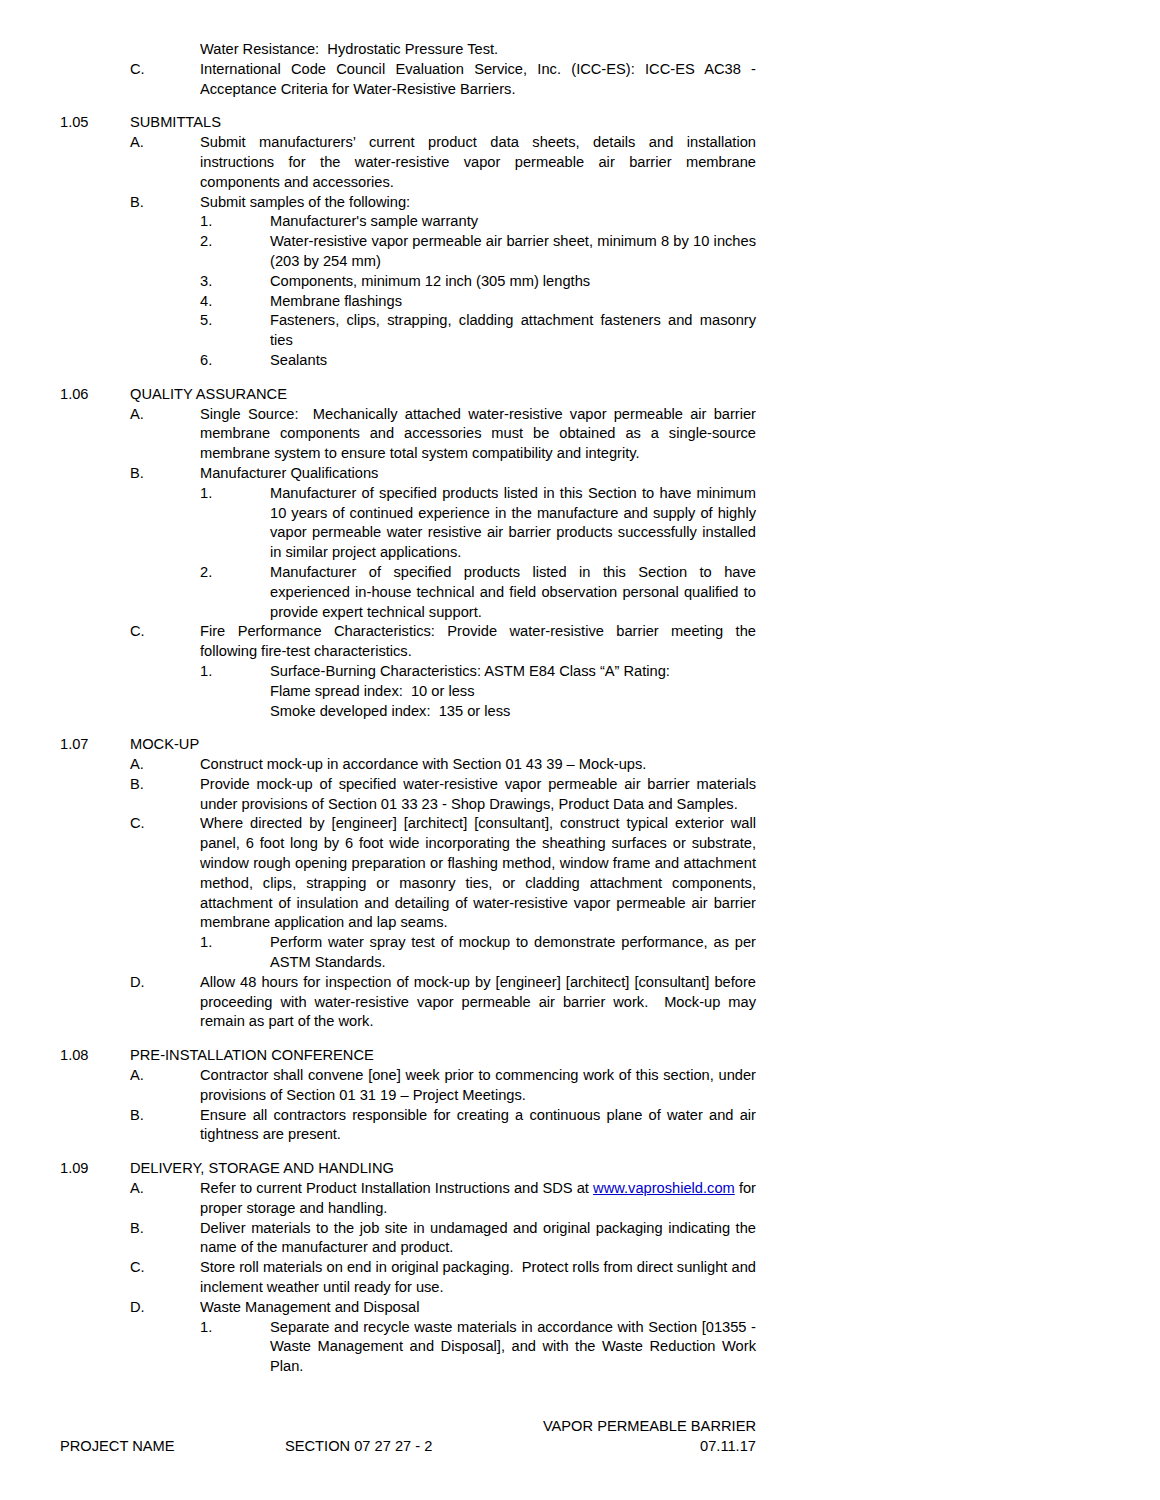Water Resistance: Hydrostatic Pressure Test.
C.
International Code Council Evaluation Service, Inc. (ICC-ES): ICC-ES AC38 - Acceptance Criteria for Water-Resistive Barriers.
1.05
SUBMITTALS
A.
Submit manufacturers’ current product data sheets, details and installation instructions for the water-resistive vapor permeable air barrier membrane components and accessories.
B.
Submit samples of the following:
1.
Manufacturer's sample warranty
2.
Water-resistive vapor permeable air barrier sheet, minimum 8 by 10 inches (203 by 254 mm)
3.
Components, minimum 12 inch (305 mm) lengths
4.
Membrane flashings
5.
Fasteners, clips, strapping, cladding attachment fasteners and masonry ties
6.
Sealants
1.06
QUALITY ASSURANCE
A.
Single Source: Mechanically attached water-resistive vapor permeable air barrier membrane components and accessories must be obtained as a single-source membrane system to ensure total system compatibility and integrity.
B.
Manufacturer Qualifications
1.
Manufacturer of specified products listed in this Section to have minimum 10 years of continued experience in the manufacture and supply of highly vapor permeable water resistive air barrier products successfully installed in similar project applications.
2.
Manufacturer of specified products listed in this Section to have experienced in-house technical and field observation personal qualified to provide expert technical support.
C.
Fire Performance Characteristics: Provide water-resistive barrier meeting the following fire-test characteristics.
1.
Surface-Burning Characteristics: ASTM E84 Class “A” Rating:
Flame spread index: 10 or less
Smoke developed index: 135 or less
1.07
MOCK-UP
A.
Construct mock-up in accordance with Section 01 43 39 – Mock-ups.
B.
Provide mock-up of specified water-resistive vapor permeable air barrier materials under provisions of Section 01 33 23 - Shop Drawings, Product Data and Samples.
C.
Where directed by [engineer] [architect] [consultant], construct typical exterior wall panel, 6 foot long by 6 foot wide incorporating the sheathing surfaces or substrate, window rough opening preparation or flashing method, window frame and attachment method, clips, strapping or masonry ties, or cladding attachment components, attachment of insulation and detailing of water-resistive vapor permeable air barrier membrane application and lap seams.
1.
Perform water spray test of mockup to demonstrate performance, as per ASTM Standards.
D.
Allow 48 hours for inspection of mock-up by [engineer] [architect] [consultant] before proceeding with water-resistive vapor permeable air barrier work. Mock-up may remain as part of the work.
1.08
PRE-INSTALLATION CONFERENCE
A.
Contractor shall convene [one] week prior to commencing work of this section, under provisions of Section 01 31 19 – Project Meetings.
B.
Ensure all contractors responsible for creating a continuous plane of water and air tightness are present.
1.09
DELIVERY, STORAGE AND HANDLING
A.
Refer to current Product Installation Instructions and SDS at www.vaproshield.com for proper storage and handling.
B.
Deliver materials to the job site in undamaged and original packaging indicating the name of the manufacturer and product.
C.
Store roll materials on end in original packaging. Protect rolls from direct sunlight and inclement weather until ready for use.
D.
Waste Management and Disposal
1.
Separate and recycle waste materials in accordance with Section [01355 - Waste Management and Disposal], and with the Waste Reduction Work Plan.
PROJECT NAME
SECTION 07 27 27 - 2
VAPOR PERMEABLE BARRIER 07.11.17